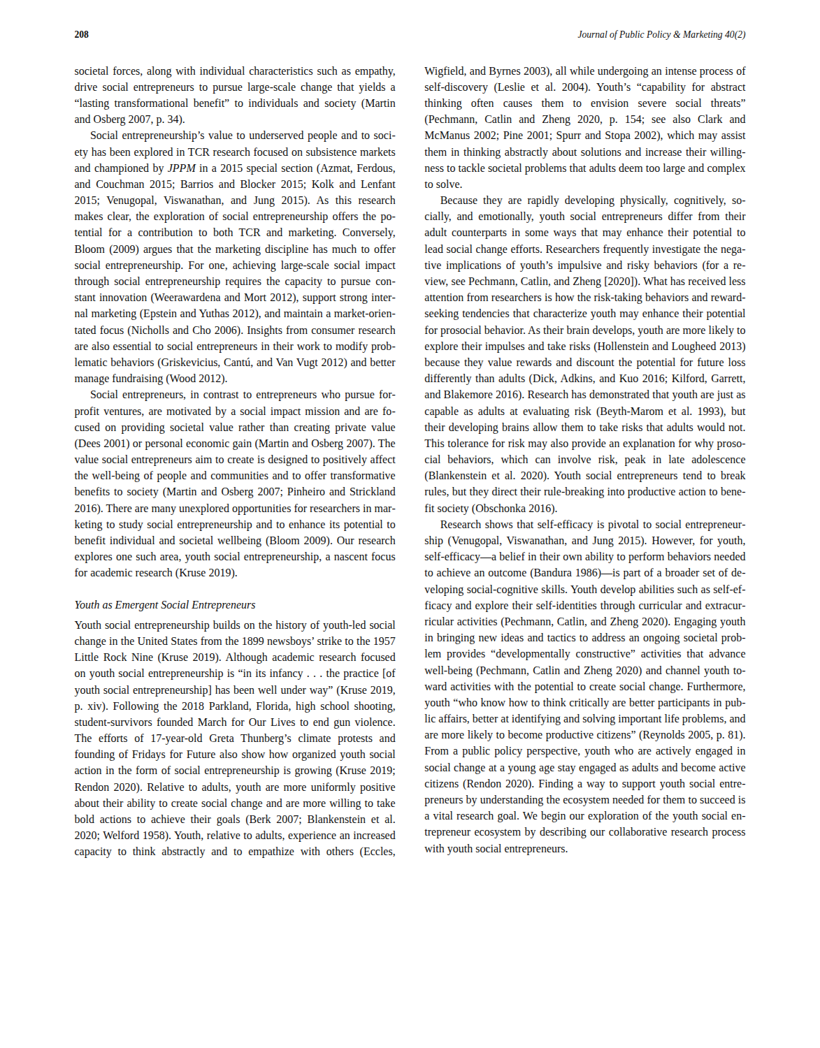208 Journal of Public Policy & Marketing 40(2)
societal forces, along with individual characteristics such as empathy, drive social entrepreneurs to pursue large-scale change that yields a “lasting transformational benefit” to individuals and society (Martin and Osberg 2007, p. 34).
Social entrepreneurship’s value to underserved people and to society has been explored in TCR research focused on subsistence markets and championed by JPPM in a 2015 special section (Azmat, Ferdous, and Couchman 2015; Barrios and Blocker 2015; Kolk and Lenfant 2015; Venugopal, Viswanathan, and Jung 2015). As this research makes clear, the exploration of social entrepreneurship offers the potential for a contribution to both TCR and marketing. Conversely, Bloom (2009) argues that the marketing discipline has much to offer social entrepreneurship. For one, achieving large-scale social impact through social entrepreneurship requires the capacity to pursue constant innovation (Weerawardena and Mort 2012), support strong internal marketing (Epstein and Yuthas 2012), and maintain a market-orientated focus (Nicholls and Cho 2006). Insights from consumer research are also essential to social entrepreneurs in their work to modify problematic behaviors (Griskevicius, Cantú, and Van Vugt 2012) and better manage fundraising (Wood 2012).
Social entrepreneurs, in contrast to entrepreneurs who pursue for-profit ventures, are motivated by a social impact mission and are focused on providing societal value rather than creating private value (Dees 2001) or personal economic gain (Martin and Osberg 2007). The value social entrepreneurs aim to create is designed to positively affect the well-being of people and communities and to offer transformative benefits to society (Martin and Osberg 2007; Pinheiro and Strickland 2016). There are many unexplored opportunities for researchers in marketing to study social entrepreneurship and to enhance its potential to benefit individual and societal wellbeing (Bloom 2009). Our research explores one such area, youth social entrepreneurship, a nascent focus for academic research (Kruse 2019).
Youth as Emergent Social Entrepreneurs
Youth social entrepreneurship builds on the history of youth-led social change in the United States from the 1899 newsboys’ strike to the 1957 Little Rock Nine (Kruse 2019). Although academic research focused on youth social entrepreneurship is “in its infancy . . . the practice [of youth social entrepreneurship] has been well under way” (Kruse 2019, p. xiv). Following the 2018 Parkland, Florida, high school shooting, student-survivors founded March for Our Lives to end gun violence. The efforts of 17-year-old Greta Thunberg’s climate protests and founding of Fridays for Future also show how organized youth social action in the form of social entrepreneurship is growing (Kruse 2019; Rendon 2020). Relative to adults, youth are more uniformly positive about their ability to create social change and are more willing to take bold actions to achieve their goals (Berk 2007; Blankenstein et al. 2020; Welford 1958). Youth, relative to adults, experience an increased capacity to think abstractly and to empathize with others (Eccles, Wigfield, and Byrnes 2003), all while undergoing an intense process of self-discovery (Leslie et al. 2004). Youth’s “capability for abstract thinking often causes them to envision severe social threats” (Pechmann, Catlin and Zheng 2020, p. 154; see also Clark and McManus 2002; Pine 2001; Spurr and Stopa 2002), which may assist them in thinking abstractly about solutions and increase their willingness to tackle societal problems that adults deem too large and complex to solve.
Because they are rapidly developing physically, cognitively, socially, and emotionally, youth social entrepreneurs differ from their adult counterparts in some ways that may enhance their potential to lead social change efforts. Researchers frequently investigate the negative implications of youth’s impulsive and risky behaviors (for a review, see Pechmann, Catlin, and Zheng [2020]). What has received less attention from researchers is how the risk-taking behaviors and reward-seeking tendencies that characterize youth may enhance their potential for prosocial behavior. As their brain develops, youth are more likely to explore their impulses and take risks (Hollenstein and Lougheed 2013) because they value rewards and discount the potential for future loss differently than adults (Dick, Adkins, and Kuo 2016; Kilford, Garrett, and Blakemore 2016). Research has demonstrated that youth are just as capable as adults at evaluating risk (Beyth-Marom et al. 1993), but their developing brains allow them to take risks that adults would not. This tolerance for risk may also provide an explanation for why prosocial behaviors, which can involve risk, peak in late adolescence (Blankenstein et al. 2020). Youth social entrepreneurs tend to break rules, but they direct their rule-breaking into productive action to benefit society (Obschonka 2016).
Research shows that self-efficacy is pivotal to social entrepreneurship (Venugopal, Viswanathan, and Jung 2015). However, for youth, self-efficacy—a belief in their own ability to perform behaviors needed to achieve an outcome (Bandura 1986)—is part of a broader set of developing social-cognitive skills. Youth develop abilities such as self-efficacy and explore their self-identities through curricular and extracurricular activities (Pechmann, Catlin, and Zheng 2020). Engaging youth in bringing new ideas and tactics to address an ongoing societal problem provides “developmentally constructive” activities that advance well-being (Pechmann, Catlin and Zheng 2020) and channel youth toward activities with the potential to create social change. Furthermore, youth “who know how to think critically are better participants in public affairs, better at identifying and solving important life problems, and are more likely to become productive citizens” (Reynolds 2005, p. 81). From a public policy perspective, youth who are actively engaged in social change at a young age stay engaged as adults and become active citizens (Rendon 2020). Finding a way to support youth social entrepreneurs by understanding the ecosystem needed for them to succeed is a vital research goal. We begin our exploration of the youth social entrepreneur ecosystem by describing our collaborative research process with youth social entrepreneurs.